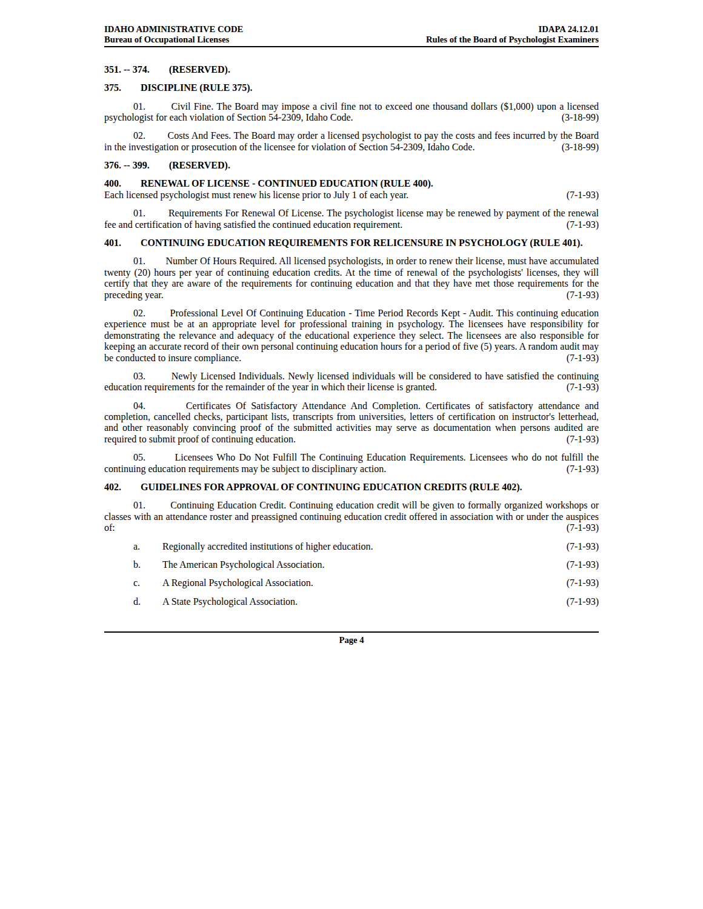IDAHO ADMINISTRATIVE CODE
IDAPA 24.12.01
Bureau of Occupational Licenses
Rules of the Board of Psychologist Examiners
351. -- 374. (RESERVED).
375. DISCIPLINE (Rule 375).
01. Civil Fine. The Board may impose a civil fine not to exceed one thousand dollars ($1,000) upon a licensed psychologist for each violation of Section 54-2309, Idaho Code.(3-18-99)
02. Costs And Fees. The Board may order a licensed psychologist to pay the costs and fees incurred by the Board in the investigation or prosecution of the licensee for violation of Section 54-2309, Idaho Code. (3-18-99)
376. -- 399. (RESERVED).
400. RENEWAL OF LICENSE - CONTINUED EDUCATION (Rule 400).
Each licensed psychologist must renew his license prior to July 1 of each year.(7-1-93)
01. Requirements For Renewal Of License. The psychologist license may be renewed by payment of the renewal fee and certification of having satisfied the continued education requirement.(7-1-93)
401. CONTINUING EDUCATION REQUIREMENTS FOR RELICENSURE IN PSYCHOLOGY (Rule 401).
01. Number Of Hours Required. All licensed psychologists, in order to renew their license, must have accumulated twenty (20) hours per year of continuing education credits. At the time of renewal of the psychologists' licenses, they will certify that they are aware of the requirements for continuing education and that they have met those requirements for the preceding year.(7-1-93)
02. Professional Level Of Continuing Education - Time Period Records Kept - Audit. This continuing education experience must be at an appropriate level for professional training in psychology. The licensees have responsibility for demonstrating the relevance and adequacy of the educational experience they select. The licensees are also responsible for keeping an accurate record of their own personal continuing education hours for a period of five (5) years. A random audit may be conducted to insure compliance.(7-1-93)
03. Newly Licensed Individuals. Newly licensed individuals will be considered to have satisfied the continuing education requirements for the remainder of the year in which their license is granted.(7-1-93)
04. Certificates Of Satisfactory Attendance And Completion. Certificates of satisfactory attendance and completion, cancelled checks, participant lists, transcripts from universities, letters of certification on instructor's letterhead, and other reasonably convincing proof of the submitted activities may serve as documentation when persons audited are required to submit proof of continuing education.(7-1-93)
05. Licensees Who Do Not Fulfill The Continuing Education Requirements. Licensees who do not fulfill the continuing education requirements may be subject to disciplinary action.(7-1-93)
402. GUIDELINES FOR APPROVAL OF CONTINUING EDUCATION CREDITS (Rule 402).
01. Continuing Education Credit. Continuing education credit will be given to formally organized workshops or classes with an attendance roster and preassigned continuing education credit offered in association with or under the auspices of:(7-1-93)
a. Regionally accredited institutions of higher education. (7-1-93)
b. The American Psychological Association. (7-1-93)
c. A Regional Psychological Association. (7-1-93)
d. A State Psychological Association. (7-1-93)
Page 4